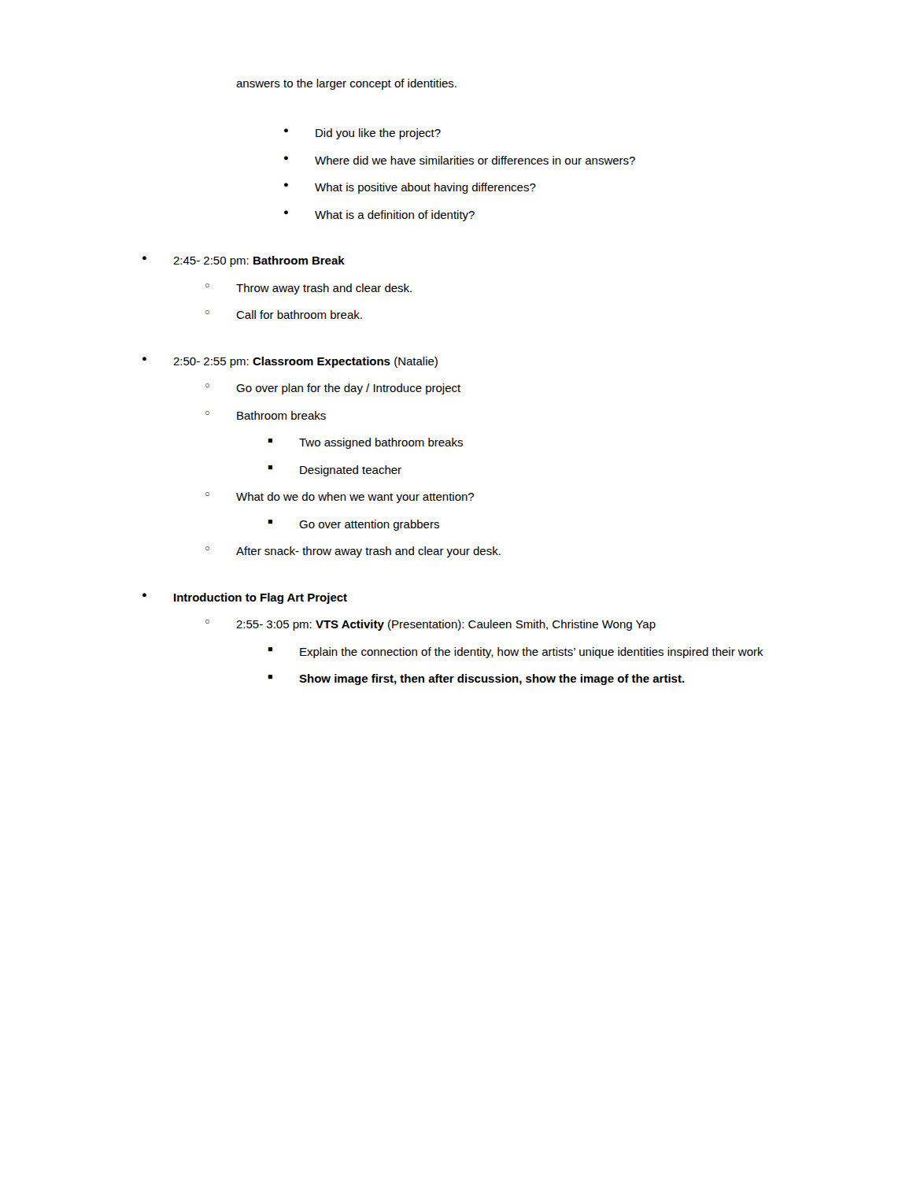answers to the larger concept of identities.
Did you like the project?
Where did we have similarities or differences in our answers?
What is positive about having differences?
What is a definition of identity?
2:45- 2:50 pm: Bathroom Break
Throw away trash and clear desk.
Call for bathroom break.
2:50- 2:55 pm: Classroom Expectations (Natalie)
Go over plan for the day / Introduce project
Bathroom breaks
Two assigned bathroom breaks
Designated teacher
What do we do when we want your attention?
Go over attention grabbers
After snack- throw away trash and clear your desk.
Introduction to Flag Art Project
2:55- 3:05 pm: VTS Activity (Presentation): Cauleen Smith, Christine Wong Yap
Explain the connection of the identity, how the artists’ unique identities inspired their work
Show image first, then after discussion, show the image of the artist.